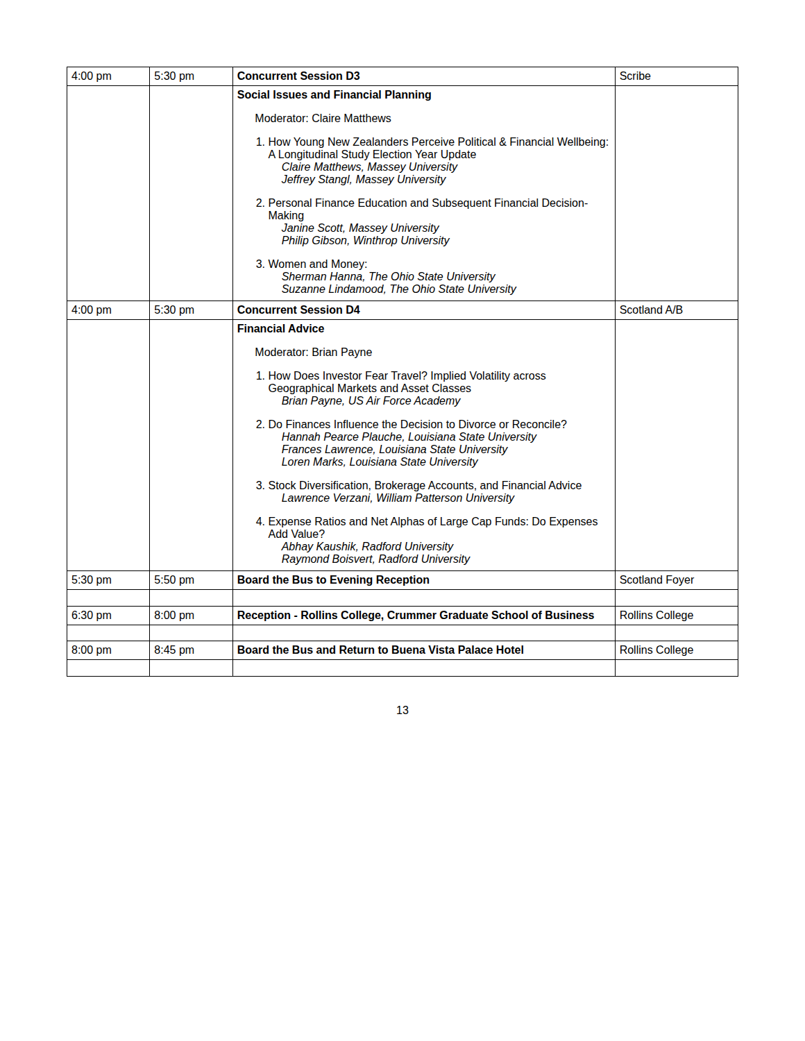| 4:00 pm | 5:30 pm | Concurrent Session D3 | Scribe |
| | | Social Issues and Financial Planning Moderator: Claire Matthews How Young New Zealanders Perceive Political & Financial Wellbeing: A Longitudinal Study Election Year Update Claire Matthews, Massey University Jeffrey Stangl, Massey University Personal Finance Education and Subsequent Financial Decision-Making Janine Scott, Massey University Philip Gibson, Winthrop University Women and Money: Sherman Hanna, The Ohio State University Suzanne Lindamood, The Ohio State University | |
| 4:00 pm | 5:30 pm | Concurrent Session D4 | Scotland A/B |
| | | Financial Advice Moderator: Brian Payne How Does Investor Fear Travel? Implied Volatility across Geographical Markets and Asset Classes Brian Payne, US Air Force Academy Do Finances Influence the Decision to Divorce or Reconcile? Hannah Pearce Plauche, Louisiana State University Frances Lawrence, Louisiana State University Loren Marks, Louisiana State University Stock Diversification, Brokerage Accounts, and Financial Advice Lawrence Verzani, William Patterson University Expense Ratios and Net Alphas of Large Cap Funds: Do Expenses Add Value? Abhay Kaushik, Radford University Raymond Boisvert, Radford University | |
| 5:30 pm | 5:50 pm | Board the Bus to Evening Reception | Scotland Foyer |
| 6:30 pm | 8:00 pm | Reception - Rollins College, Crummer Graduate School of Business | Rollins College |
| 8:00 pm | 8:45 pm | Board the Bus and Return to Buena Vista Palace Hotel | Rollins College |
13